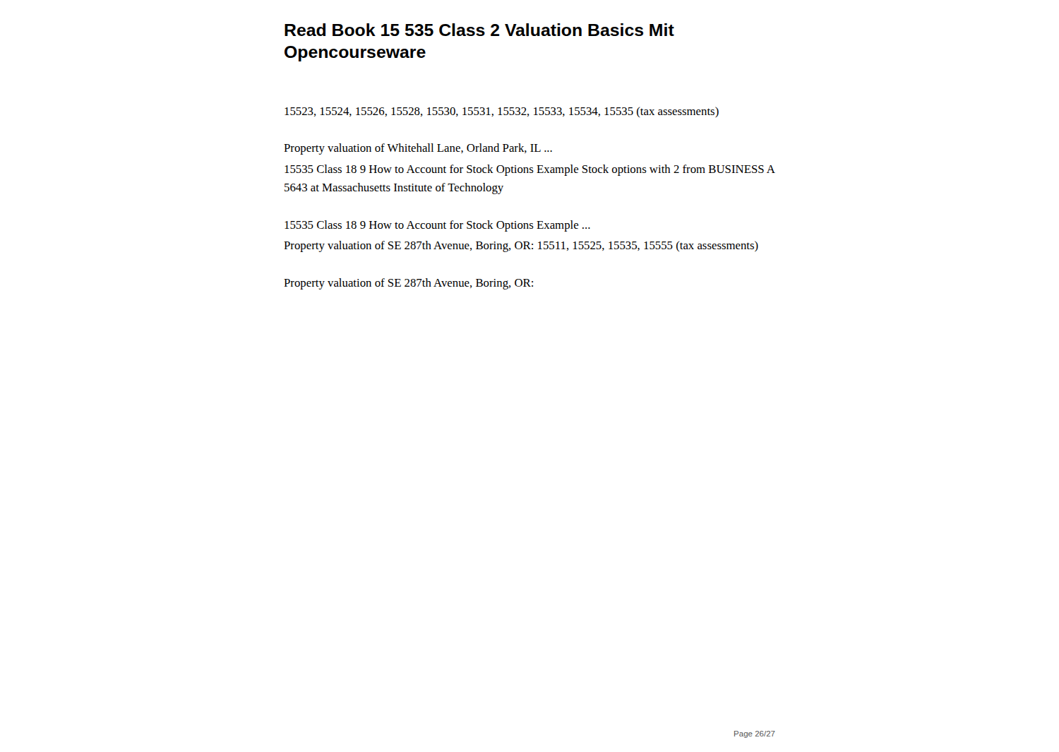Read Book 15 535 Class 2 Valuation Basics Mit Opencourseware
15523, 15524, 15526, 15528, 15530, 15531, 15532, 15533, 15534, 15535 (tax assessments)
Property valuation of Whitehall Lane, Orland Park, IL ...
15535 Class 18 9 How to Account for Stock Options Example Stock options with 2 from BUSINESS A 5643 at Massachusetts Institute of Technology
15535 Class 18 9 How to Account for Stock Options Example ...
Property valuation of SE 287th Avenue, Boring, OR: 15511, 15525, 15535, 15555 (tax assessments)
Property valuation of SE 287th Avenue, Boring, OR:
Page 26/27